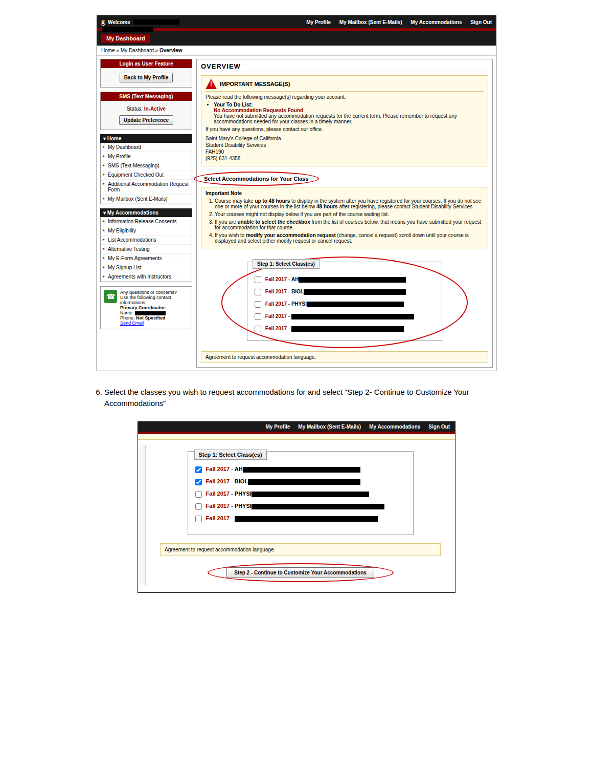g Welcome
My Profile My Mailbox (Sent E-Mails) My Accommodations Sign Out
My Dashboard
Home » My Dashboard » Overview
Login as User Feature
Back to My Profile
SMS (Text Messaging)
Status: In-Active
Update Preference
▾ Home
My Dashboard
My Profile
SMS (Text Messaging)
Equipment Checked Out
Additional Accommodation Request Form
My Mailbox (Sent E-Mails)
▾ My Accommodations
Information Release Consents
My Eligibility
List Accommodations
Alternative Testing
My E-Form Agreements
My Signup List
Agreements with Instructors
☎
Any questions or concerns?
Use the following contact informations:
Primary Coordinator:
Name:
Phone: Not Specified
Send Email
OVERVIEW
! IMPORTANT MESSAGE(S)
Please read the following message(s) regarding your account:
Your To Do List:
No Accommodation Requests Found
You have not submitted any accommodation requests for the current term. Please remember to request any accommodations needed for your classes in a timely manner.
If you have any questions, please contact our office.
Saint Mary's College of California
Student Disability Services
FAH190
(925) 631-4358
Select Accommodations for Your Class
Important Note
Course may take up to 48 hours to display in the system after you have registered for your courses. If you do not see one or more of your courses in the list below 48 hours after registering, please contact Student Disability Services.
Your courses might not display below if you are part of the course waiting list.
If you are unable to select the checkbox from the list of courses below, that means you have submitted your request for accommodation for that course.
If you wish to modify your accommodation request (change, cancel a request) scroll down until your course is displayed and select either modify request or cancel request.
Step 1: Select Class(es)
Fall 2017 - AH Fall 2017 - BIOL Fall 2017 - PHYSI Fall 2017 - Fall 2017 -
Agreement to request accommodation language.
Select the classes you wish to request accommodations for and select “Step 2- Continue to Customize Your Accommodations”
My Profile My Mailbox (Sent E-Mails) My Accommodations Sign Out
Step 1: Select Class(es)
Fall 2017 - AH Fall 2017 - BIOL Fall 2017 - PHYSI Fall 2017 - PHYSI Fall 2017 -
Agreement to request accommodation language.
Step 2 - Continue to Customize Your Accommodations